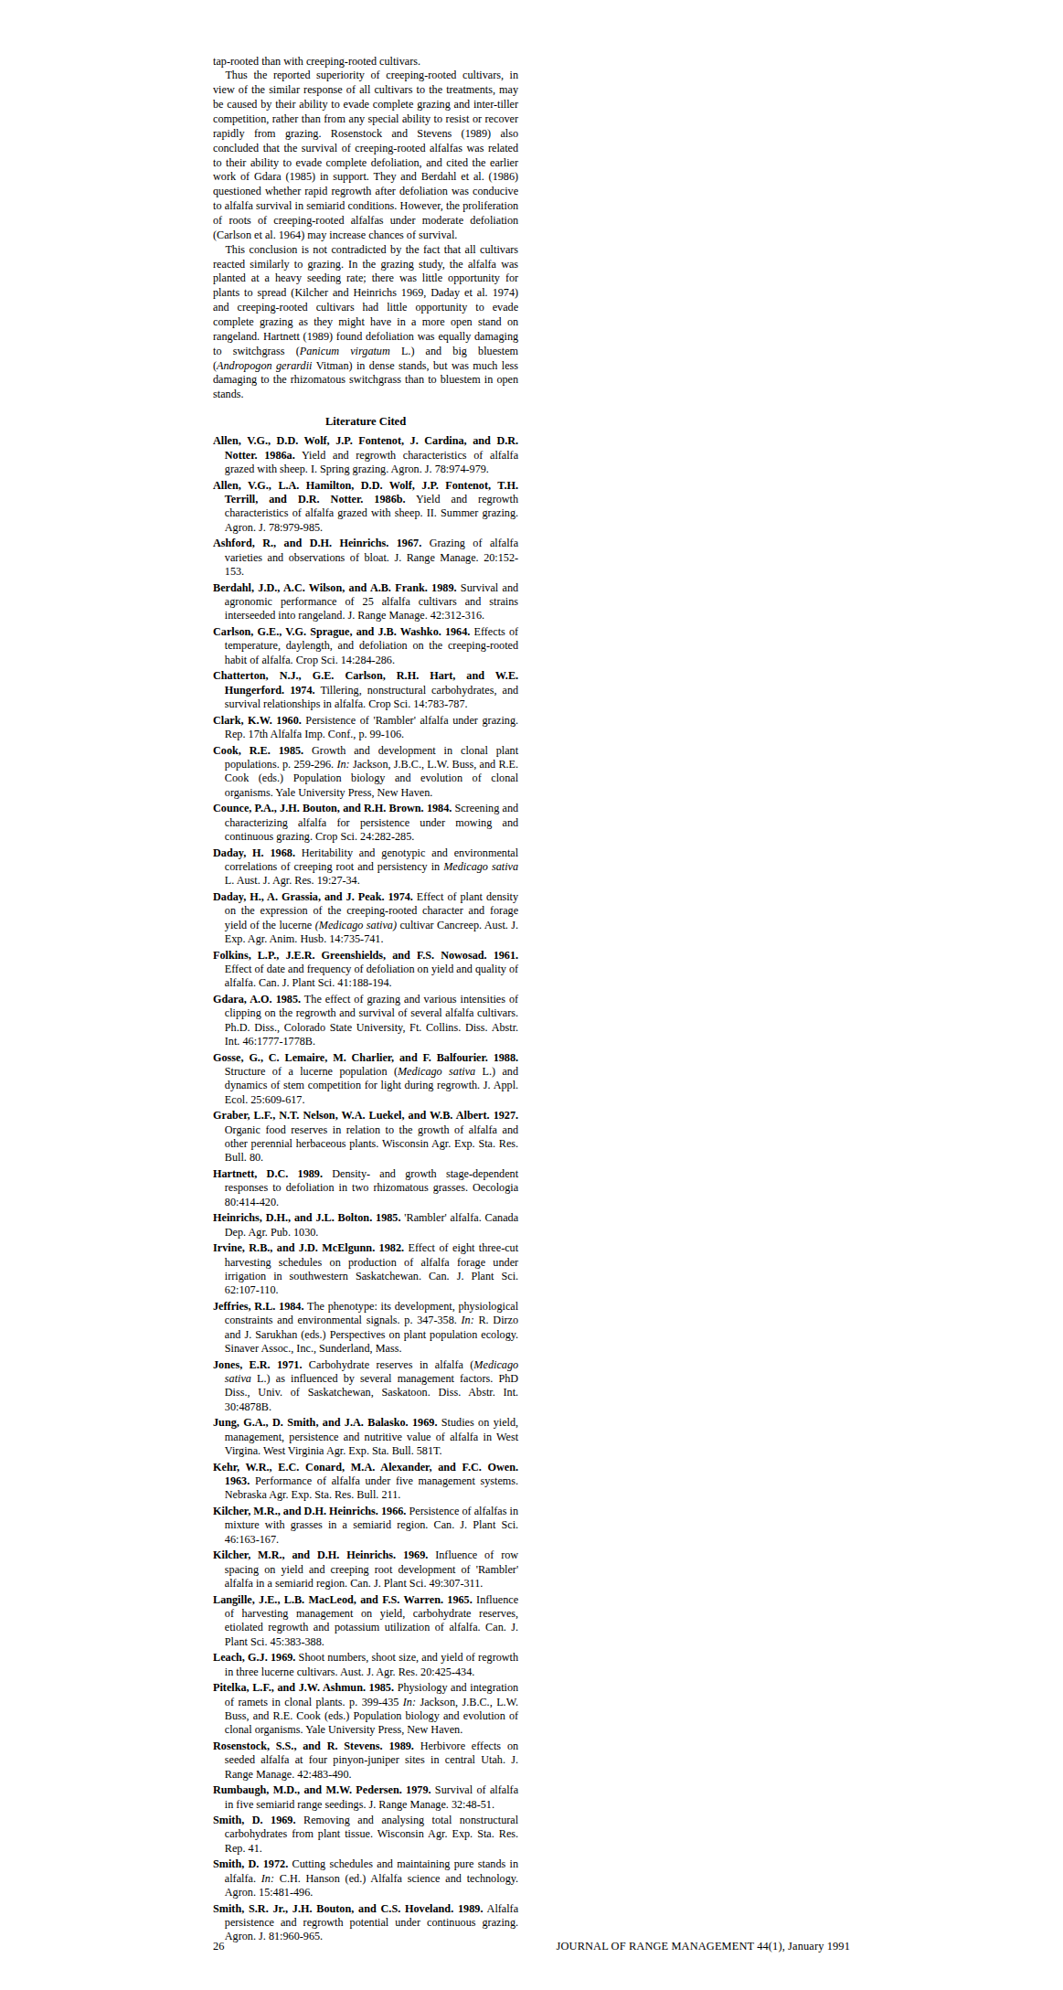tap-rooted than with creeping-rooted cultivars.
Thus the reported superiority of creeping-rooted cultivars, in view of the similar response of all cultivars to the treatments, may be caused by their ability to evade complete grazing and inter-tiller competition, rather than from any special ability to resist or recover rapidly from grazing. Rosenstock and Stevens (1989) also concluded that the survival of creeping-rooted alfalfas was related to their ability to evade complete defoliation, and cited the earlier work of Gdara (1985) in support. They and Berdahl et al. (1986) questioned whether rapid regrowth after defoliation was conducive to alfalfa survival in semiarid conditions. However, the proliferation of roots of creeping-rooted alfalfas under moderate defoliation (Carlson et al. 1964) may increase chances of survival.
This conclusion is not contradicted by the fact that all cultivars reacted similarly to grazing. In the grazing study, the alfalfa was planted at a heavy seeding rate; there was little opportunity for plants to spread (Kilcher and Heinrichs 1969, Daday et al. 1974) and creeping-rooted cultivars had little opportunity to evade complete grazing as they might have in a more open stand on rangeland. Hartnett (1989) found defoliation was equally damaging to switchgrass (Panicum virgatum L.) and big bluestem (Andropogon gerardii Vitman) in dense stands, but was much less damaging to the rhizomatous switchgrass than to bluestem in open stands.
Literature Cited
Allen, V.G., D.D. Wolf, J.P. Fontenot, J. Cardina, and D.R. Notter. 1986a. Yield and regrowth characteristics of alfalfa grazed with sheep. I. Spring grazing. Agron. J. 78:974-979.
Allen, V.G., L.A. Hamilton, D.D. Wolf, J.P. Fontenot, T.H. Terrill, and D.R. Notter. 1986b. Yield and regrowth characteristics of alfalfa grazed with sheep. II. Summer grazing. Agron. J. 78:979-985.
Ashford, R., and D.H. Heinrichs. 1967. Grazing of alfalfa varieties and observations of bloat. J. Range Manage. 20:152-153.
Berdahl, J.D., A.C. Wilson, and A.B. Frank. 1989. Survival and agronomic performance of 25 alfalfa cultivars and strains interseeded into rangeland. J. Range Manage. 42:312-316.
Carlson, G.E., V.G. Sprague, and J.B. Washko. 1964. Effects of temperature, daylength, and defoliation on the creeping-rooted habit of alfalfa. Crop Sci. 14:284-286.
Chatterton, N.J., G.E. Carlson, R.H. Hart, and W.E. Hungerford. 1974. Tillering, nonstructural carbohydrates, and survival relationships in alfalfa. Crop Sci. 14:783-787.
Clark, K.W. 1960. Persistence of 'Rambler' alfalfa under grazing. Rep. 17th Alfalfa Imp. Conf., p. 99-106.
Cook, R.E. 1985. Growth and development in clonal plant populations. p. 259-296. In: Jackson, J.B.C., L.W. Buss, and R.E. Cook (eds.) Population biology and evolution of clonal organisms. Yale University Press, New Haven.
Counce, P.A., J.H. Bouton, and R.H. Brown. 1984. Screening and characterizing alfalfa for persistence under mowing and continuous grazing. Crop Sci. 24:282-285.
Daday, H. 1968. Heritability and genotypic and environmental correlations of creeping root and persistency in Medicago sativa L. Aust. J. Agr. Res. 19:27-34.
Daday, H., A. Grassia, and J. Peak. 1974. Effect of plant density on the expression of the creeping-rooted character and forage yield of the lucerne (Medicago sativa) cultivar Cancreep. Aust. J. Exp. Agr. Anim. Husb. 14:735-741.
Folkins, L.P., J.E.R. Greenshields, and F.S. Nowosad. 1961. Effect of date and frequency of defoliation on yield and quality of alfalfa. Can. J. Plant Sci. 41:188-194.
Gdara, A.O. 1985. The effect of grazing and various intensities of clipping on the regrowth and survival of several alfalfa cultivars. Ph.D. Diss., Colorado State University, Ft. Collins. Diss. Abstr. Int. 46:1777-1778B.
Gosse, G., C. Lemaire, M. Charlier, and F. Balfourier. 1988. Structure of a lucerne population (Medicago sativa L.) and dynamics of stem competition for light during regrowth. J. Appl. Ecol. 25:609-617.
Graber, L.F., N.T. Nelson, W.A. Luekel, and W.B. Albert. 1927. Organic food reserves in relation to the growth of alfalfa and other perennial herbaceous plants. Wisconsin Agr. Exp. Sta. Res. Bull. 80.
Hartnett, D.C. 1989. Density- and growth stage-dependent responses to defoliation in two rhizomatous grasses. Oecologia 80:414-420.
Heinrichs, D.H., and J.L. Bolton. 1985. 'Rambler' alfalfa. Canada Dep. Agr. Pub. 1030.
Irvine, R.B., and J.D. McElgunn. 1982. Effect of eight three-cut harvesting schedules on production of alfalfa forage under irrigation in southwestern Saskatchewan. Can. J. Plant Sci. 62:107-110.
Jeffries, R.L. 1984. The phenotype: its development, physiological constraints and environmental signals. p. 347-358. In: R. Dirzo and J. Sarukhan (eds.) Perspectives on plant population ecology. Sinaver Assoc., Inc., Sunderland, Mass.
Jones, E.R. 1971. Carbohydrate reserves in alfalfa (Medicago sativa L.) as influenced by several management factors. PhD Diss., Univ. of Saskatchewan, Saskatoon. Diss. Abstr. Int. 30:4878B.
Jung, G.A., D. Smith, and J.A. Balasko. 1969. Studies on yield, management, persistence and nutritive value of alfalfa in West Virgina. West Virginia Agr. Exp. Sta. Bull. 581T.
Kehr, W.R., E.C. Conard, M.A. Alexander, and F.C. Owen. 1963. Performance of alfalfa under five management systems. Nebraska Agr. Exp. Sta. Res. Bull. 211.
Kilcher, M.R., and D.H. Heinrichs. 1966. Persistence of alfalfas in mixture with grasses in a semiarid region. Can. J. Plant Sci. 46:163-167.
Kilcher, M.R., and D.H. Heinrichs. 1969. Influence of row spacing on yield and creeping root development of 'Rambler' alfalfa in a semiarid region. Can. J. Plant Sci. 49:307-311.
Langille, J.E., L.B. MacLeod, and F.S. Warren. 1965. Influence of harvesting management on yield, carbohydrate reserves, etiolated regrowth and potassium utilization of alfalfa. Can. J. Plant Sci. 45:383-388.
Leach, G.J. 1969. Shoot numbers, shoot size, and yield of regrowth in three lucerne cultivars. Aust. J. Agr. Res. 20:425-434.
Pitelka, L.F., and J.W. Ashmun. 1985. Physiology and integration of ramets in clonal plants. p. 399-435 In: Jackson, J.B.C., L.W. Buss, and R.E. Cook (eds.) Population biology and evolution of clonal organisms. Yale University Press, New Haven.
Rosenstock, S.S., and R. Stevens. 1989. Herbivore effects on seeded alfalfa at four pinyon-juniper sites in central Utah. J. Range Manage. 42:483-490.
Rumbaugh, M.D., and M.W. Pedersen. 1979. Survival of alfalfa in five semiarid range seedings. J. Range Manage. 32:48-51.
Smith, D. 1969. Removing and analysing total nonstructural carbohydrates from plant tissue. Wisconsin Agr. Exp. Sta. Res. Rep. 41.
Smith, D. 1972. Cutting schedules and maintaining pure stands in alfalfa. In: C.H. Hanson (ed.) Alfalfa science and technology. Agron. 15:481-496.
Smith, S.R. Jr., J.H. Bouton, and C.S. Hoveland. 1989. Alfalfa persistence and regrowth potential under continuous grazing. Agron. J. 81:960-965.
26 JOURNAL OF RANGE MANAGEMENT 44(1), January 1991